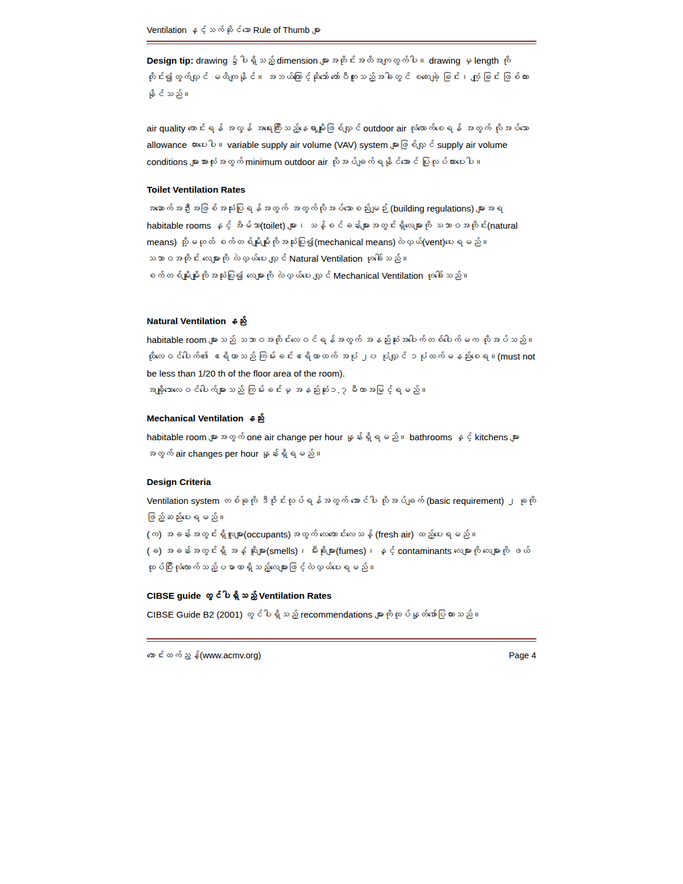Ventilation နှင့်သက်ဆိုင်သော Rule of Thumb များ
Design tip: drawing ၌ပါရှိသည့် dimension များအတိုင်းအတိအကျတွက်ပါ။ drawing မှ length ကို တိုင်း၍တွက်လျှင် မတိကျနိုင်။ အဘယ်ကြောင့်ဆိုသော် ကော်ပီကူးသည့်အခါတွင် စကေးချဲ့ ခြင်း၊ ကျုံ့ ခြင်း ဖြစ်ထားနိုင်သည်။
air quality ကောင်းရန် အလွန် အရေးကြီးသည့်နေရာမျိုးဖြစ်လျှင် outdoor air လုံလောက်စေရန် အတွက် လိုအပ်သော allowance ထားပေးပါ။ variable supply air volume (VAV) system များဖြစ်လျှင် supply air volume conditions များအားလုံးအတွက် minimum outdoor air လိုအပ်ချက်ရနိုင်အောင် ပြုလုပ်ထားပေးပါ။
Toilet Ventilation Rates
အဆောက်အဦးအဖြစ်အသုံးပြုရန်အတွက် အတွက်လိုအပ်သောစည်းမျဉ်း (building regulations) များအရ habitable rooms နှင့် အိမ်သာ(toilet) များ၊ သန့်စင်ခန်းများအတွင်းရှိလေများကို သဘာဝအတိုင်း(natural means) သို့မဟုတ် စက်တစ်မျိုးမျိုးကိုအသုံးပြု၍(mechanical means)လဲလှယ်(vent)ပေးရမည်။
သဘာဝအတိုင်း လေများကို လဲလှယ်ပေး လျှင် Natural Ventilation ဟုခေါ်သည်။
စက်တစ်မျိုးမျိုးကိုအသုံးပြု၍ လေများကို လဲလှယ်ပေး လျှင် Mechanical Ventilation ဟုခေါ်သည်။
Natural Ventilation နည်း
habitable room များသည် သဘာဝအတိုင်းလေဝင်ရန်အတွက် အနည်းဆုံးအပေါက်တစ်ပေါက်မက လိုအပ်သည်။ ထိုလေဝင်ပေါက်၏ ဧရိယာသည် ကြမ်းခင်းဧရိယာထက် အပုံ ၂၀ ပုံလျှင် ၁ပုံထက်မနည်းစေရ။(must not be less than 1/20 th of the floor area of the room).
အချို့သောလေဝင်ပေါက်များသည် ကြမ်းခင်းမှ အနည်းဆုံး၁.၇မီတာအမြင့်ရမည်။
Mechanical Ventilation နည်း
habitable room များအတွက် one air change per hour နှုန်းရှိရမည်။ bathrooms နှင့် kitchens များအတွက် air changes per hour နှုန်းရှိရမည်။
Design Criteria
Ventilation system တစ်ခုကို ဒီဇိုင်းလုပ်ရန်အတွက် အောင်ပါ လိုအပ်ချက် (basic requirement) ၂ ခုကိုဖြည့်ဆည်းပေးရမည်။
(က) အခန်းအတွင်းရှိလူများ(occupants)အတွက် လေကောင်းလေသန့် (fresh air) ထည့်ပေးရမည်။
(ခ) အခန်းအတွင်းရှိ အနံ့ ဆိုးများ(smells)၊ မီးခိုးများ(fumes)၊ နှင့် contaminants လေများကို လေများကို ဖယ်ထုပ်ပြီးလုံလောက်သည့်ပမာဏရှိသည့်လေများဖြင့်လဲလှယ်ပေးရမည်။
CIBSE guide တွင်ပါရှိသည့် Ventilation Rates
CIBSE Guide B2 (2001) တွင်ပါရှိသည့် recommendations များကိုထုပ်နှုတ်ဖော်ပြထားသည်။
ကောင်းထက်ညွန့်(www.acmv.org) Page 4